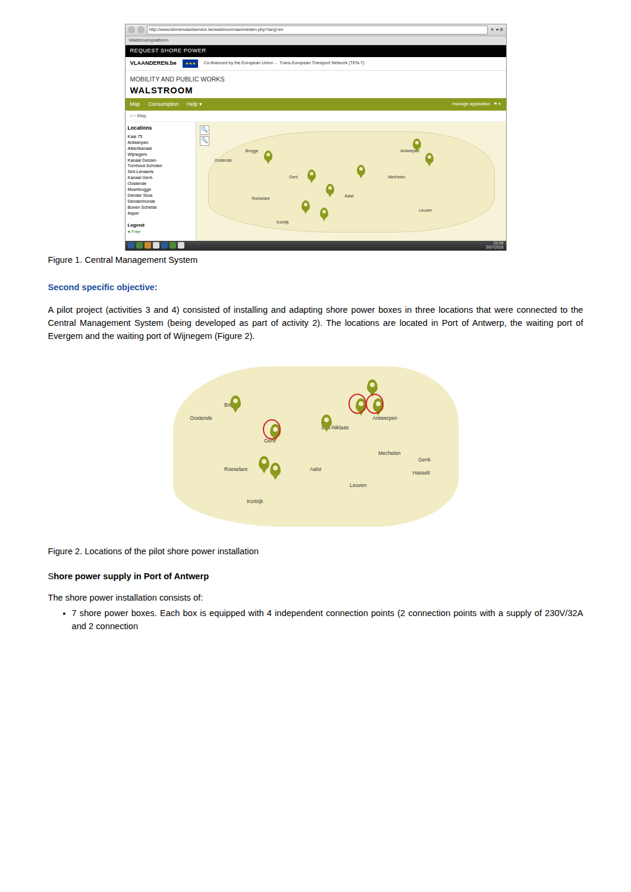http://www.binnenvaartservice.be/walstroom/aanmelden.php?lang=en ▼ ★ ⚙
Walstroomplatform
REQUEST SHORE POWER
VLAANDEREN.be ★★★ Co-financed by the European Union - Trans-European Transport Network (TEN-T)
MOBILITY AND PUBLIC WORKS WALSTROOM
Map Consumption Help ▾ manage application ⚑ ▾
⌂ › Map
Locations
Kaai 75
Antwerpen
Albertkanaal
Wijnegem
Kanaal Dessel-
Turnhout-Schoten
Sint-Lenaarts
Kanaal Gent-
Oostende
Moerbrugge
Dender Sluis
Dendermonde
Boven Schelde
Asper
Legend
● Free
🔍 🔍
Oostende Brugge Gent Roeselare Kortrijk Aalst Mechelen Antwerpen Leuven
20:06
3/07/2016
Figure 1. Central Management System
Second specific objective:
A pilot project (activities 3 and 4) consisted of installing and adapting shore power boxes in three locations that were connected to the Central Management System (being developed as part of activity 2). The locations are located in Port of Antwerp, the waiting port of Evergem and the waiting port of Wijnegem (Figure 2).
Brugge Oostende Gent Sint-Niklaas Antwerpen Mechelen Aalst Roeselare Kortrijk Leuven Genk Hasselt
Figure 2. Locations of the pilot shore power installation
Shore power supply in Port of Antwerp
The shore power installation consists of:
7 shore power boxes. Each box is equipped with 4 independent connection points (2 connection points with a supply of 230V/32A and 2 connection